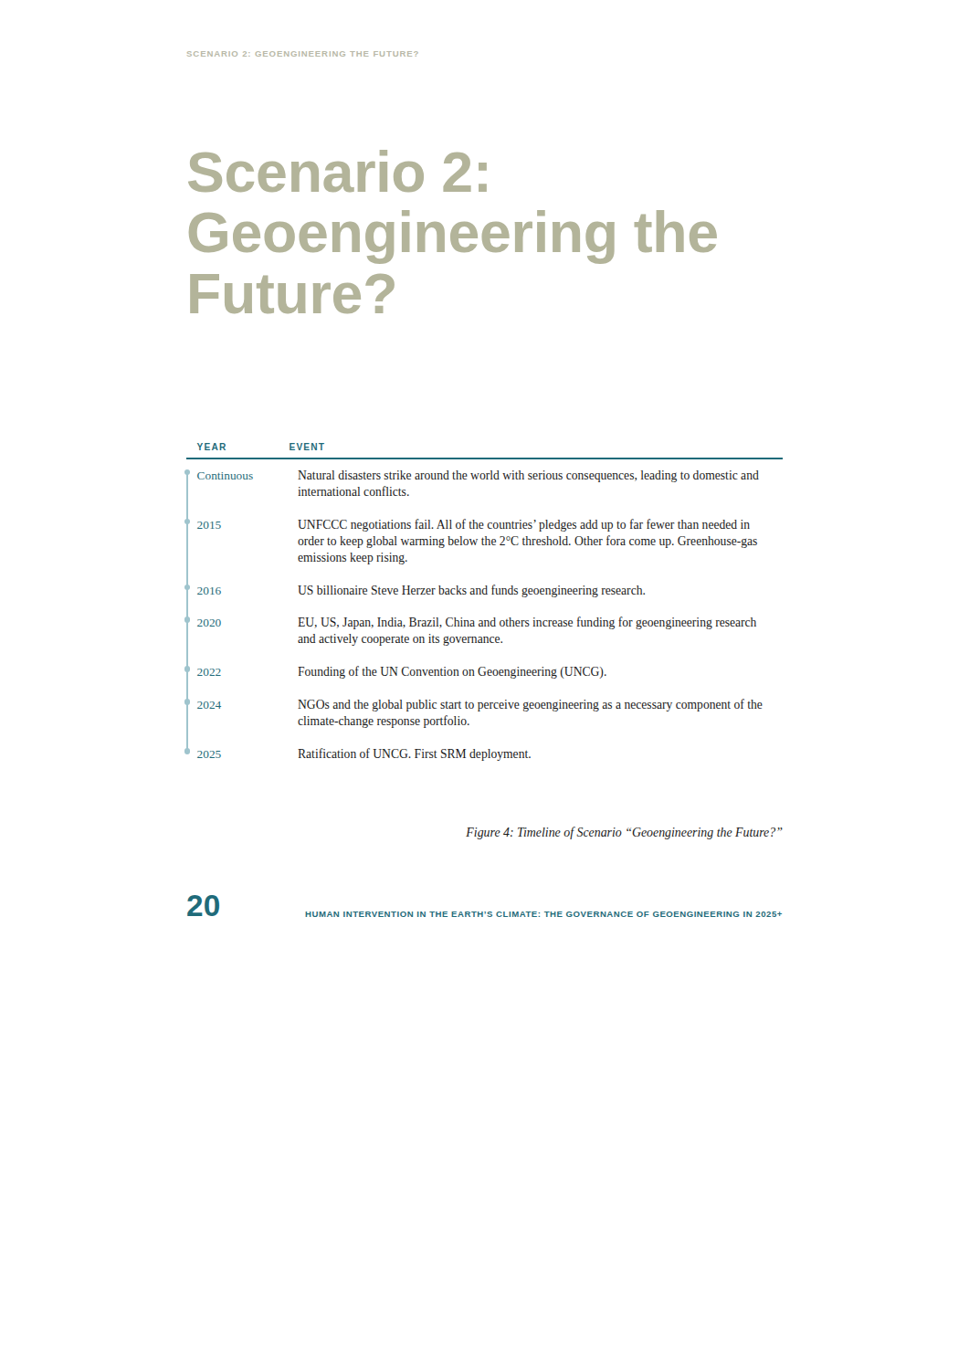Scenario 2: Geoengineering the Future?
Scenario 2: Geoengineering the Future?
| Year | Event |
| --- | --- |
| Continuous | Natural disasters strike around the world with serious consequences, leading to domestic and international conflicts. |
| 2015 | UNFCCC negotiations fail. All of the countries’ pledges add up to far fewer than needed in order to keep global warming below the 2°C threshold. Other fora come up. Greenhouse-gas emissions keep rising. |
| 2016 | US billionaire Steve Herzer backs and funds geoengineering research. |
| 2020 | EU, US, Japan, India, Brazil, China and others increase funding for geoengineering research and actively cooperate on its governance. |
| 2022 | Founding of the UN Convention on Geoengineering (UNCG). |
| 2024 | NGOs and the global public start to perceive geoengineering as a necessary component of the climate-change response portfolio. |
| 2025 | Ratification of UNCG. First SRM deployment. |
Figure 4: Timeline of Scenario “Geoengineering the Future?”
20
Human Intervention in the Earth’s Climate: The Governance of Geoengineering in 2025+